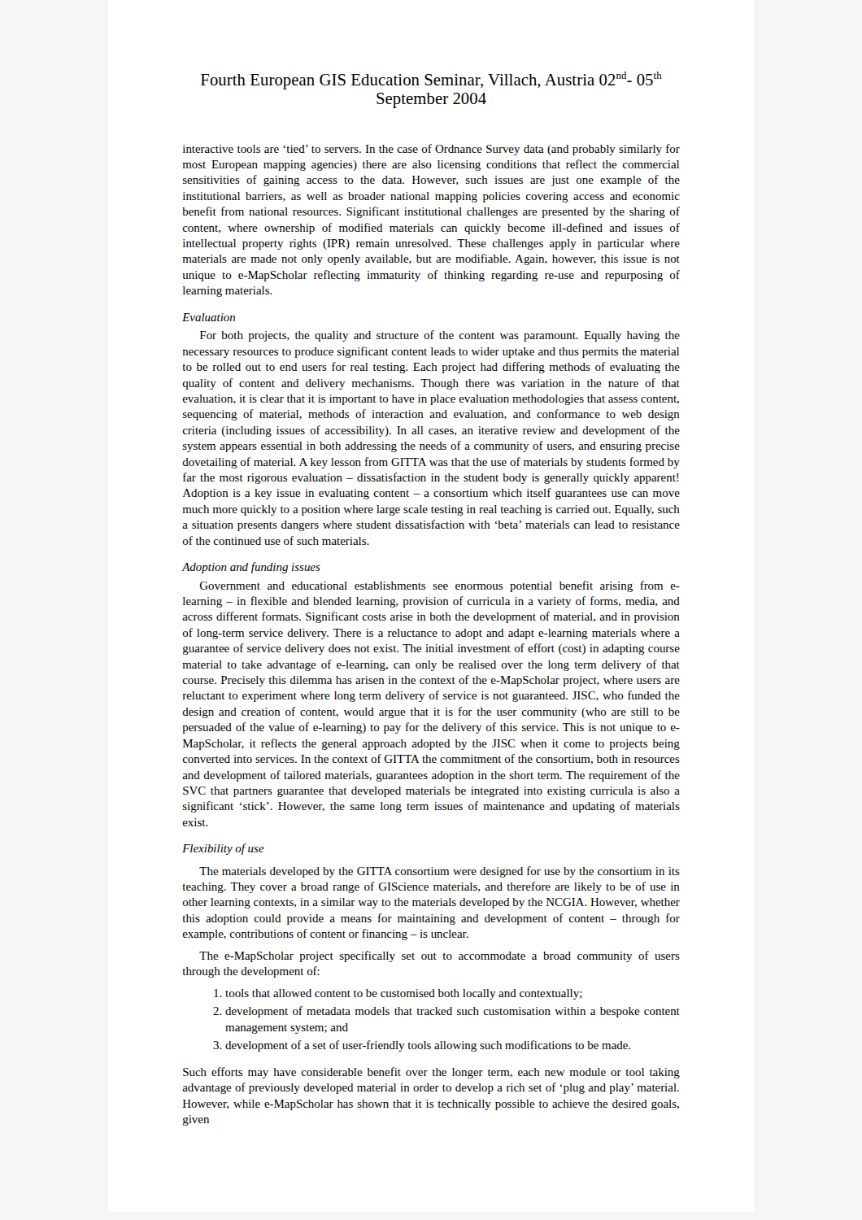Fourth European GIS Education Seminar, Villach, Austria 02nd- 05th September 2004
interactive tools are ‘tied’ to servers. In the case of Ordnance Survey data (and probably similarly for most European mapping agencies) there are also licensing conditions that reflect the commercial sensitivities of gaining access to the data. However, such issues are just one example of the institutional barriers, as well as broader national mapping policies covering access and economic benefit from national resources. Significant institutional challenges are presented by the sharing of content, where ownership of modified materials can quickly become ill-defined and issues of intellectual property rights (IPR) remain unresolved. These challenges apply in particular where materials are made not only openly available, but are modifiable. Again, however, this issue is not unique to e-MapScholar reflecting immaturity of thinking regarding re-use and repurposing of learning materials.
Evaluation
For both projects, the quality and structure of the content was paramount. Equally having the necessary resources to produce significant content leads to wider uptake and thus permits the material to be rolled out to end users for real testing. Each project had differing methods of evaluating the quality of content and delivery mechanisms. Though there was variation in the nature of that evaluation, it is clear that it is important to have in place evaluation methodologies that assess content, sequencing of material, methods of interaction and evaluation, and conformance to web design criteria (including issues of accessibility). In all cases, an iterative review and development of the system appears essential in both addressing the needs of a community of users, and ensuring precise dovetailing of material. A key lesson from GITTA was that the use of materials by students formed by far the most rigorous evaluation – dissatisfaction in the student body is generally quickly apparent! Adoption is a key issue in evaluating content – a consortium which itself guarantees use can move much more quickly to a position where large scale testing in real teaching is carried out. Equally, such a situation presents dangers where student dissatisfaction with ‘beta’ materials can lead to resistance of the continued use of such materials.
Adoption and funding issues
Government and educational establishments see enormous potential benefit arising from e-learning – in flexible and blended learning, provision of curricula in a variety of forms, media, and across different formats. Significant costs arise in both the development of material, and in provision of long-term service delivery. There is a reluctance to adopt and adapt e-learning materials where a guarantee of service delivery does not exist. The initial investment of effort (cost) in adapting course material to take advantage of e-learning, can only be realised over the long term delivery of that course. Precisely this dilemma has arisen in the context of the e-MapScholar project, where users are reluctant to experiment where long term delivery of service is not guaranteed. JISC, who funded the design and creation of content, would argue that it is for the user community (who are still to be persuaded of the value of e-learning) to pay for the delivery of this service. This is not unique to e-MapScholar, it reflects the general approach adopted by the JISC when it come to projects being converted into services. In the context of GITTA the commitment of the consortium, both in resources and development of tailored materials, guarantees adoption in the short term. The requirement of the SVC that partners guarantee that developed materials be integrated into existing curricula is also a significant ‘stick’. However, the same long term issues of maintenance and updating of materials exist.
Flexibility of use
The materials developed by the GITTA consortium were designed for use by the consortium in its teaching. They cover a broad range of GIScience materials, and therefore are likely to be of use in other learning contexts, in a similar way to the materials developed by the NCGIA. However, whether this adoption could provide a means for maintaining and development of content – through for example, contributions of content or financing – is unclear.
The e-MapScholar project specifically set out to accommodate a broad community of users through the development of:
tools that allowed content to be customised both locally and contextually;
development of metadata models that tracked such customisation within a bespoke content management system; and
development of a set of user-friendly tools allowing such modifications to be made.
Such efforts may have considerable benefit over the longer term, each new module or tool taking advantage of previously developed material in order to develop a rich set of ‘plug and play’ material. However, while e-MapScholar has shown that it is technically possible to achieve the desired goals, given